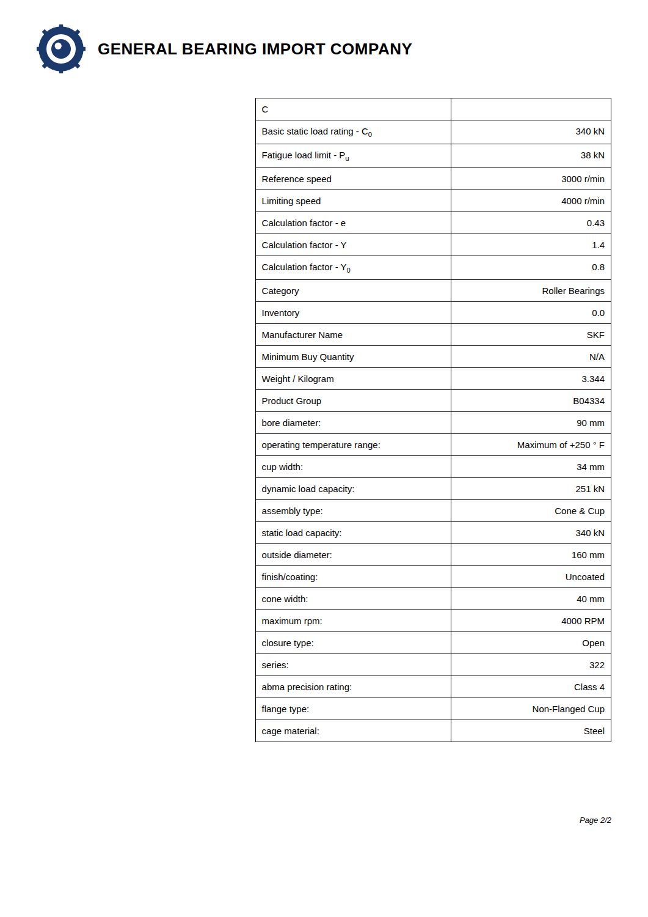GENERAL BEARING IMPORT COMPANY
| C | |
| Basic static load rating - C 0 | 340 kN |
| Fatigue load limit - P u | 38 kN |
| Reference speed | 3000 r/min |
| Limiting speed | 4000 r/min |
| Calculation factor - e | 0.43 |
| Calculation factor - Y | 1.4 |
| Calculation factor - Y 0 | 0.8 |
| Category | Roller Bearings |
| Inventory | 0.0 |
| Manufacturer Name | SKF |
| Minimum Buy Quantity | N/A |
| Weight / Kilogram | 3.344 |
| Product Group | B04334 |
| bore diameter: | 90 mm |
| operating temperature range: | Maximum of +250 ° F |
| cup width: | 34 mm |
| dynamic load capacity: | 251 kN |
| assembly type: | Cone & Cup |
| static load capacity: | 340 kN |
| outside diameter: | 160 mm |
| finish/coating: | Uncoated |
| cone width: | 40 mm |
| maximum rpm: | 4000 RPM |
| closure type: | Open |
| series: | 322 |
| abma precision rating: | Class 4 |
| flange type: | Non-Flanged Cup |
| cage material: | Steel |
Page 2/2